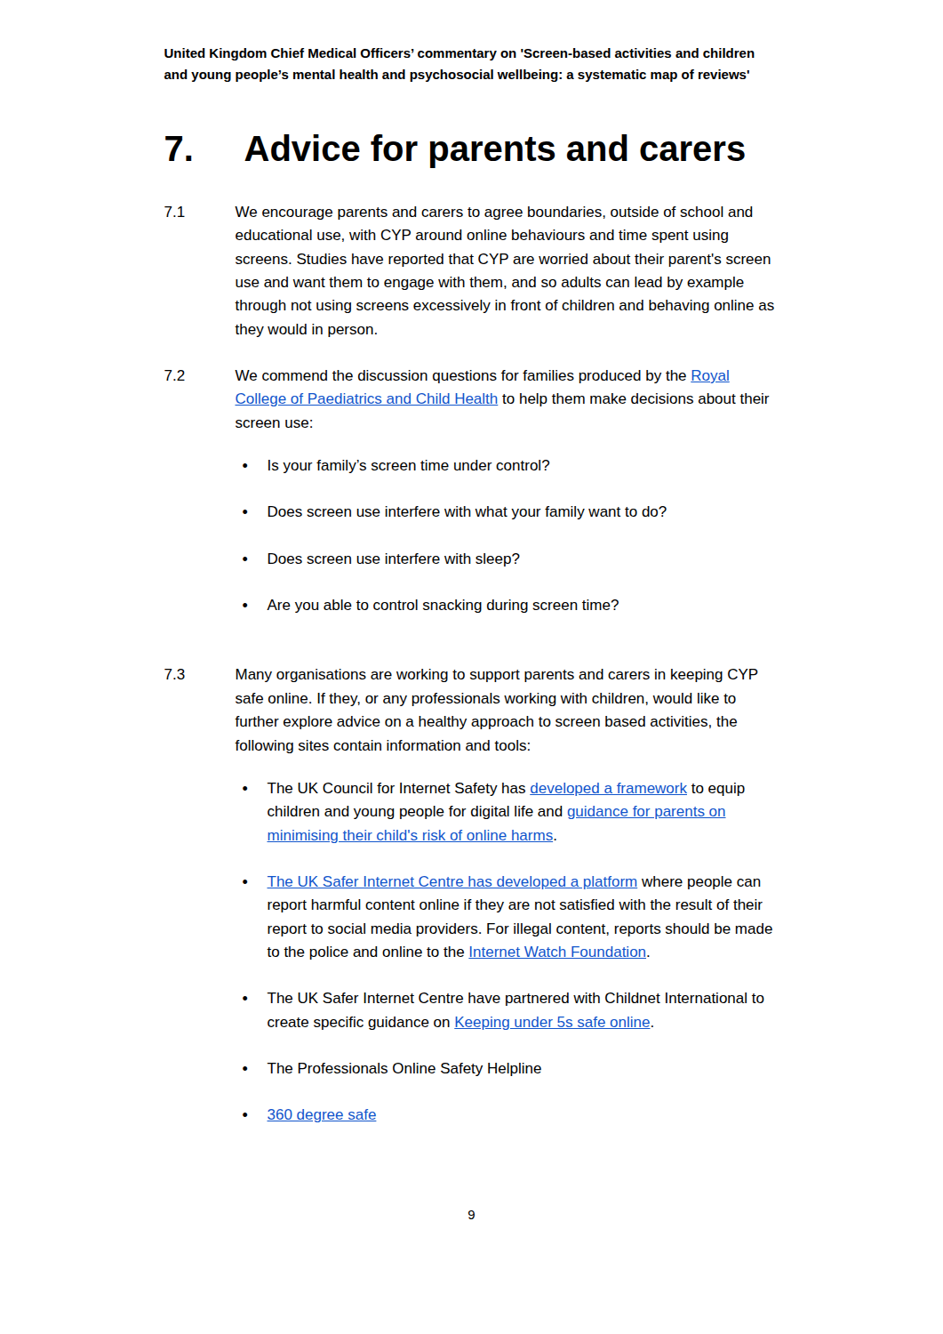United Kingdom Chief Medical Officers’ commentary on 'Screen-based activities and children and young people’s mental health and psychosocial wellbeing: a systematic map of reviews'
7. Advice for parents and carers
7.1
We encourage parents and carers to agree boundaries, outside of school and educational use, with CYP around online behaviours and time spent using screens. Studies have reported that CYP are worried about their parent's screen use and want them to engage with them, and so adults can lead by example through not using screens excessively in front of children and behaving online as they would in person.
7.2
We commend the discussion questions for families produced by the Royal College of Paediatrics and Child Health to help them make decisions about their screen use:
Is your family’s screen time under control?
Does screen use interfere with what your family want to do?
Does screen use interfere with sleep?
Are you able to control snacking during screen time?
7.3
Many organisations are working to support parents and carers in keeping CYP safe online. If they, or any professionals working with children, would like to further explore advice on a healthy approach to screen based activities, the following sites contain information and tools:
The UK Council for Internet Safety has developed a framework to equip children and young people for digital life and guidance for parents on minimising their child's risk of online harms.
The UK Safer Internet Centre has developed a platform where people can report harmful content online if they are not satisfied with the result of their report to social media providers. For illegal content, reports should be made to the police and online to the Internet Watch Foundation.
The UK Safer Internet Centre have partnered with Childnet International to create specific guidance on Keeping under 5s safe online.
The Professionals Online Safety Helpline
360 degree safe
9